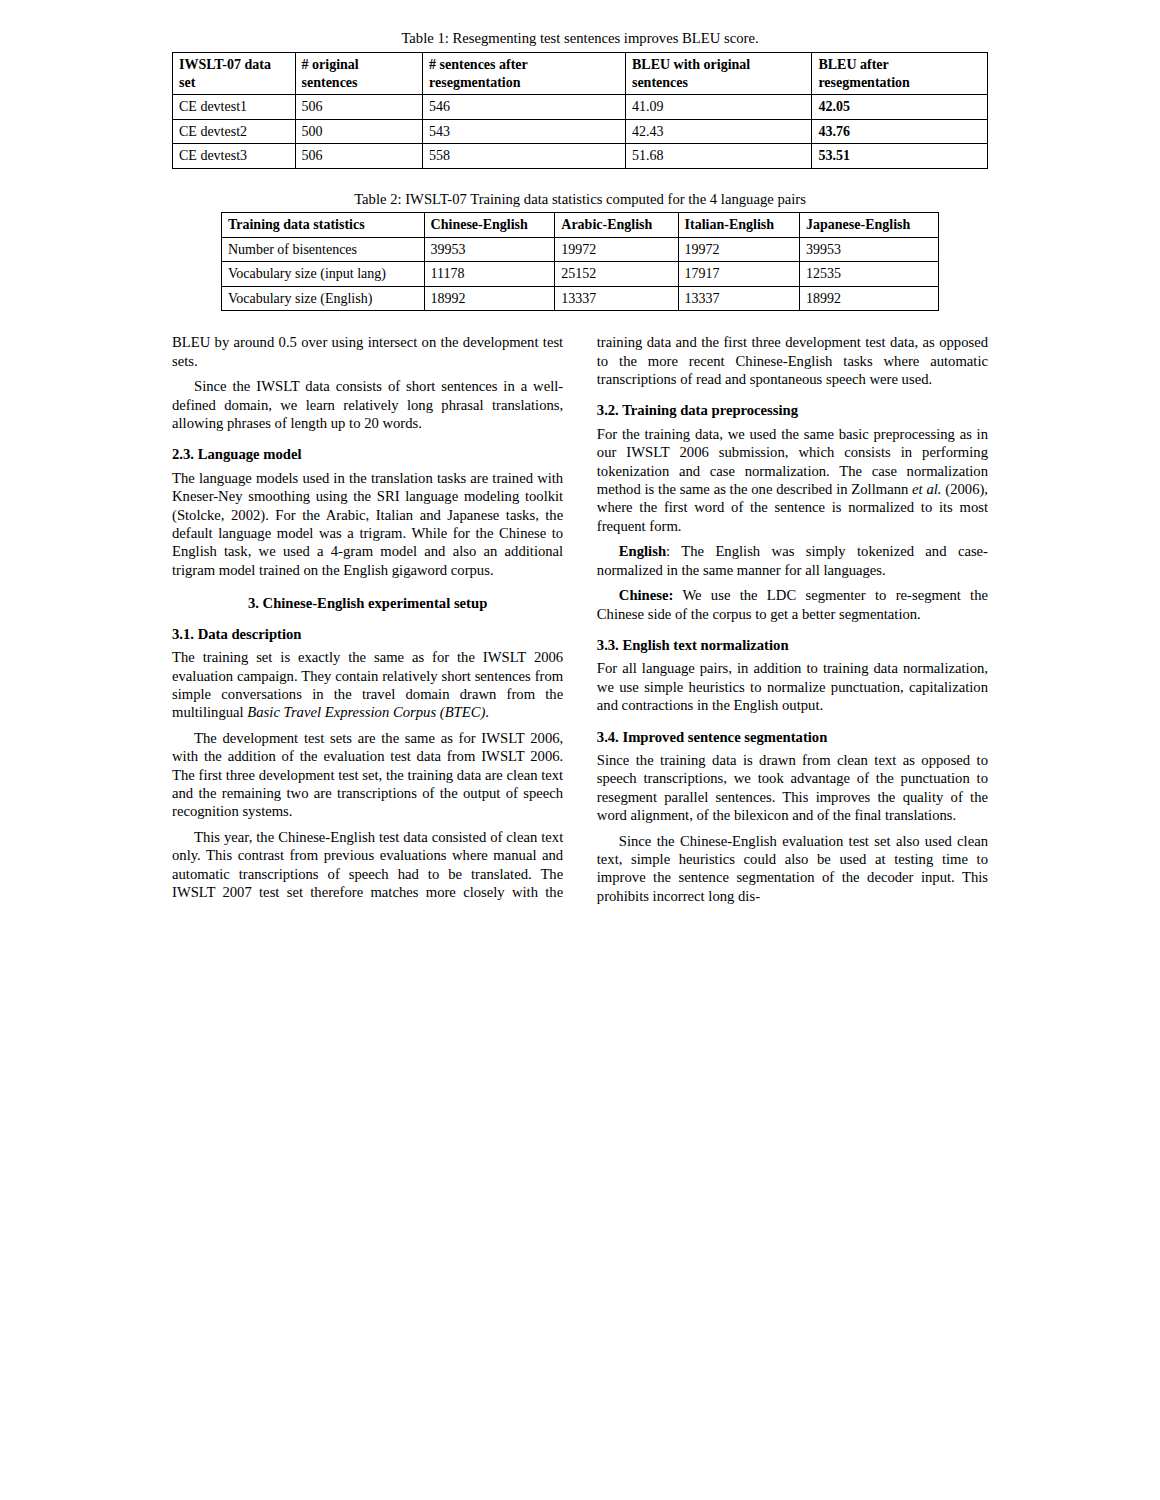Table 1: Resegmenting test sentences improves BLEU score.
| IWSLT-07 data set | # original sentences | # sentences after resegmentation | BLEU with original sentences | BLEU after resegmentation |
| --- | --- | --- | --- | --- |
| CE devtest1 | 506 | 546 | 41.09 | 42.05 |
| CE devtest2 | 500 | 543 | 42.43 | 43.76 |
| CE devtest3 | 506 | 558 | 51.68 | 53.51 |
Table 2: IWSLT-07 Training data statistics computed for the 4 language pairs
| Training data statistics | Chinese-English | Arabic-English | Italian-English | Japanese-English |
| --- | --- | --- | --- | --- |
| Number of bisentences | 39953 | 19972 | 19972 | 39953 |
| Vocabulary size (input lang) | 11178 | 25152 | 17917 | 12535 |
| Vocabulary size (English) | 18992 | 13337 | 13337 | 18992 |
BLEU by around 0.5 over using intersect on the development test sets.
Since the IWSLT data consists of short sentences in a well-defined domain, we learn relatively long phrasal translations, allowing phrases of length up to 20 words.
2.3. Language model
The language models used in the translation tasks are trained with Kneser-Ney smoothing using the SRI language modeling toolkit (Stolcke, 2002). For the Arabic, Italian and Japanese tasks, the default language model was a trigram. While for the Chinese to English task, we used a 4-gram model and also an additional trigram model trained on the English gigaword corpus.
3. Chinese-English experimental setup
3.1. Data description
The training set is exactly the same as for the IWSLT 2006 evaluation campaign. They contain relatively short sentences from simple conversations in the travel domain drawn from the multilingual Basic Travel Expression Corpus (BTEC).
The development test sets are the same as for IWSLT 2006, with the addition of the evaluation test data from IWSLT 2006. The first three development test set, the training data are clean text and the remaining two are transcriptions of the output of speech recognition systems.
This year, the Chinese-English test data consisted of clean text only. This contrast from previous evaluations where manual and automatic transcriptions of speech had to be translated. The IWSLT 2007 test set therefore matches more closely with the training data and the first three development test data, as opposed to the more recent Chinese-English tasks where automatic transcriptions of read and spontaneous speech were used.
3.2. Training data preprocessing
For the training data, we used the same basic preprocessing as in our IWSLT 2006 submission, which consists in performing tokenization and case normalization. The case normalization method is the same as the one described in Zollmann et al. (2006), where the first word of the sentence is normalized to its most frequent form.
English: The English was simply tokenized and case-normalized in the same manner for all languages.
Chinese: We use the LDC segmenter to re-segment the Chinese side of the corpus to get a better segmentation.
3.3. English text normalization
For all language pairs, in addition to training data normalization, we use simple heuristics to normalize punctuation, capitalization and contractions in the English output.
3.4. Improved sentence segmentation
Since the training data is drawn from clean text as opposed to speech transcriptions, we took advantage of the punctuation to resegment parallel sentences. This improves the quality of the word alignment, of the bilexicon and of the final translations.
Since the Chinese-English evaluation test set also used clean text, simple heuristics could also be used at testing time to improve the sentence segmentation of the decoder input. This prohibits incorrect long dis-